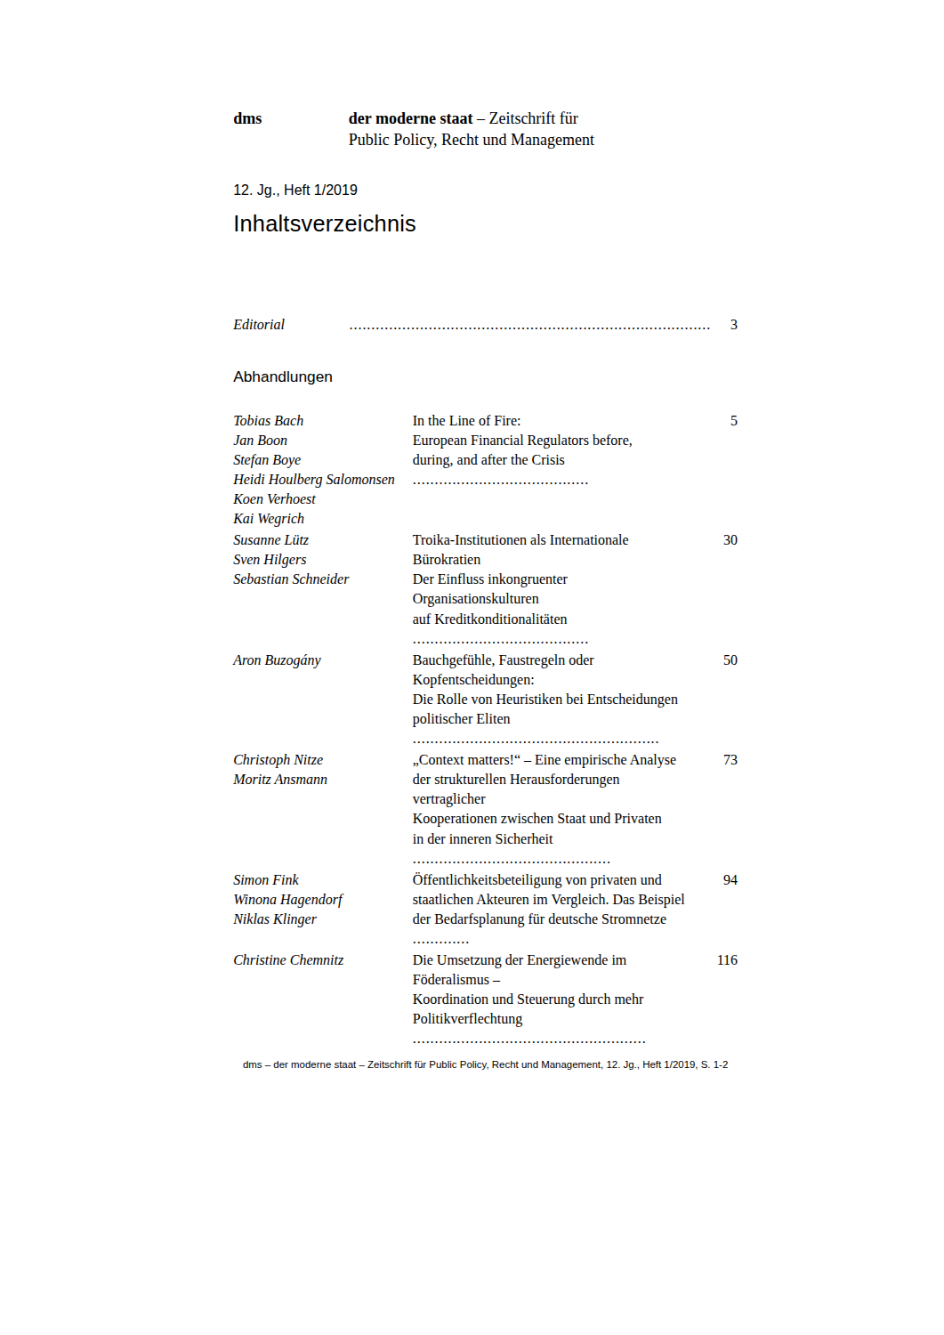dms
der moderne staat – Zeitschrift für
Public Policy, Recht und Management
12. Jg., Heft 1/2019
Inhaltsverzeichnis
| Editorial | .................................................................................. | 3 |
Abhandlungen
| Tobias Bach Jan Boon Stefan Boye Heidi Houlberg Salomonsen Koen Verhoest Kai Wegrich | In the Line of Fire: European Financial Regulators before, during, and after the Crisis ........................................ | 5 |
| Susanne Lütz Sven Hilgers Sebastian Schneider | Troika-Institutionen als Internationale Bürokratien Der Einfluss inkongruenter Organisationskulturen auf Kreditkonditionalitäten ........................................ | 30 |
| Aron Buzogány | Bauchgefühle, Faustregeln oder Kopfentscheidungen: Die Rolle von Heuristiken bei Entscheidungen politischer Eliten ........................................................ | 50 |
| Christoph Nitze Moritz Ansmann | „Context matters!“ – Eine empirische Analyse der strukturellen Herausforderungen vertraglicher Kooperationen zwischen Staat und Privaten in der inneren Sicherheit ............................................. | 73 |
| Simon Fink Winona Hagendorf Niklas Klinger | Öffentlichkeitsbeteiligung von privaten und staatlichen Akteuren im Vergleich. Das Beispiel der Bedarfsplanung für deutsche Stromnetze ............. | 94 |
| Christine Chemnitz | Die Umsetzung der Energiewende im Föderalismus – Koordination und Steuerung durch mehr Politikverflechtung ..................................................... | 116 |
dms – der moderne staat – Zeitschrift für Public Policy, Recht und Management, 12. Jg., Heft 1/2019, S. 1-2